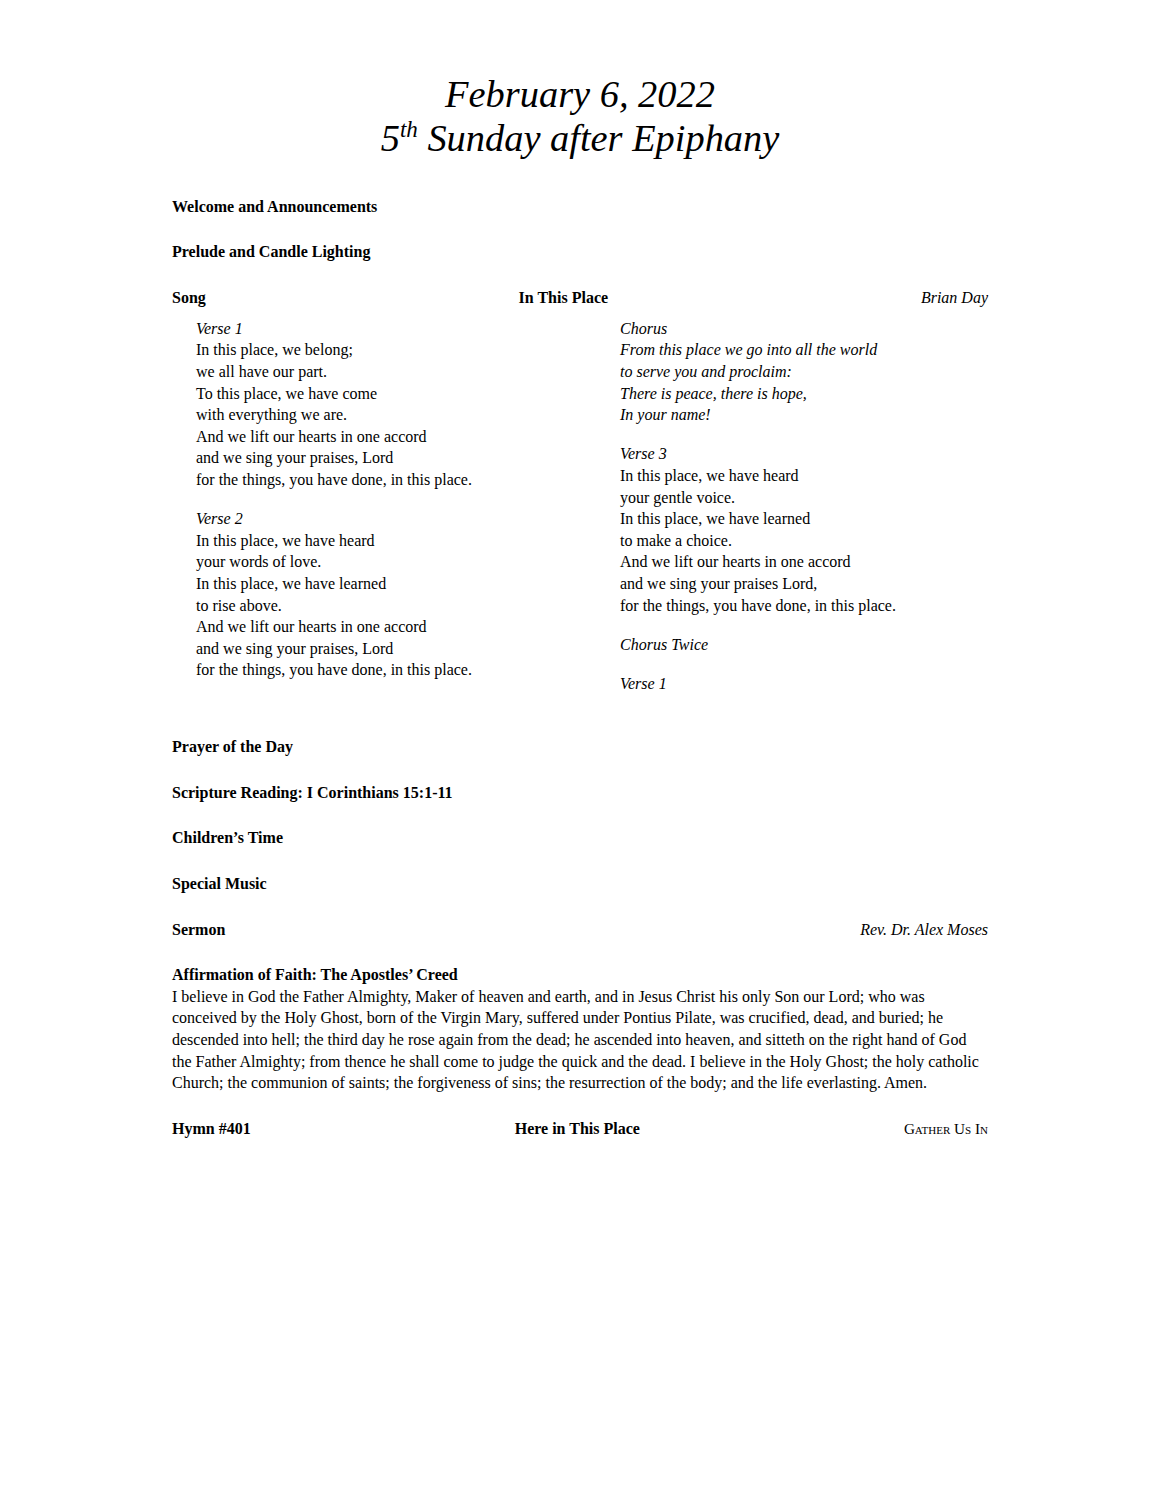February 6, 2022
5th Sunday after Epiphany
Welcome and Announcements
Prelude and Candle Lighting
Song In This Place Brian Day
Verse 1
In this place, we belong;
we all have our part.
To this place, we have come
with everything we are.
And we lift our hearts in one accord
and we sing your praises, Lord
for the things, you have done, in this place.
Verse 2
In this place, we have heard
your words of love.
In this place, we have learned
to rise above.
And we lift our hearts in one accord
and we sing your praises, Lord
for the things, you have done, in this place.
Chorus
From this place we go into all the world
to serve you and proclaim:
There is peace, there is hope,
In your name!
Verse 3
In this place, we have heard
your gentle voice.
In this place, we have learned
to make a choice.
And we lift our hearts in one accord
and we sing your praises Lord,
for the things, you have done, in this place.
Chorus Twice
Verse 1
Prayer of the Day
Scripture Reading: I Corinthians 15:1-11
Children’s Time
Special Music
Sermon Rev. Dr. Alex Moses
Affirmation of Faith: The Apostles’ Creed
I believe in God the Father Almighty, Maker of heaven and earth, and in Jesus Christ his only Son our Lord; who was conceived by the Holy Ghost, born of the Virgin Mary, suffered under Pontius Pilate, was crucified, dead, and buried; he descended into hell; the third day he rose again from the dead; he ascended into heaven, and sitteth on the right hand of God the Father Almighty; from thence he shall come to judge the quick and the dead. I believe in the Holy Ghost; the holy catholic Church; the communion of saints; the forgiveness of sins; the resurrection of the body; and the life everlasting. Amen.
Hymn #401 Here in This Place Gather Us In